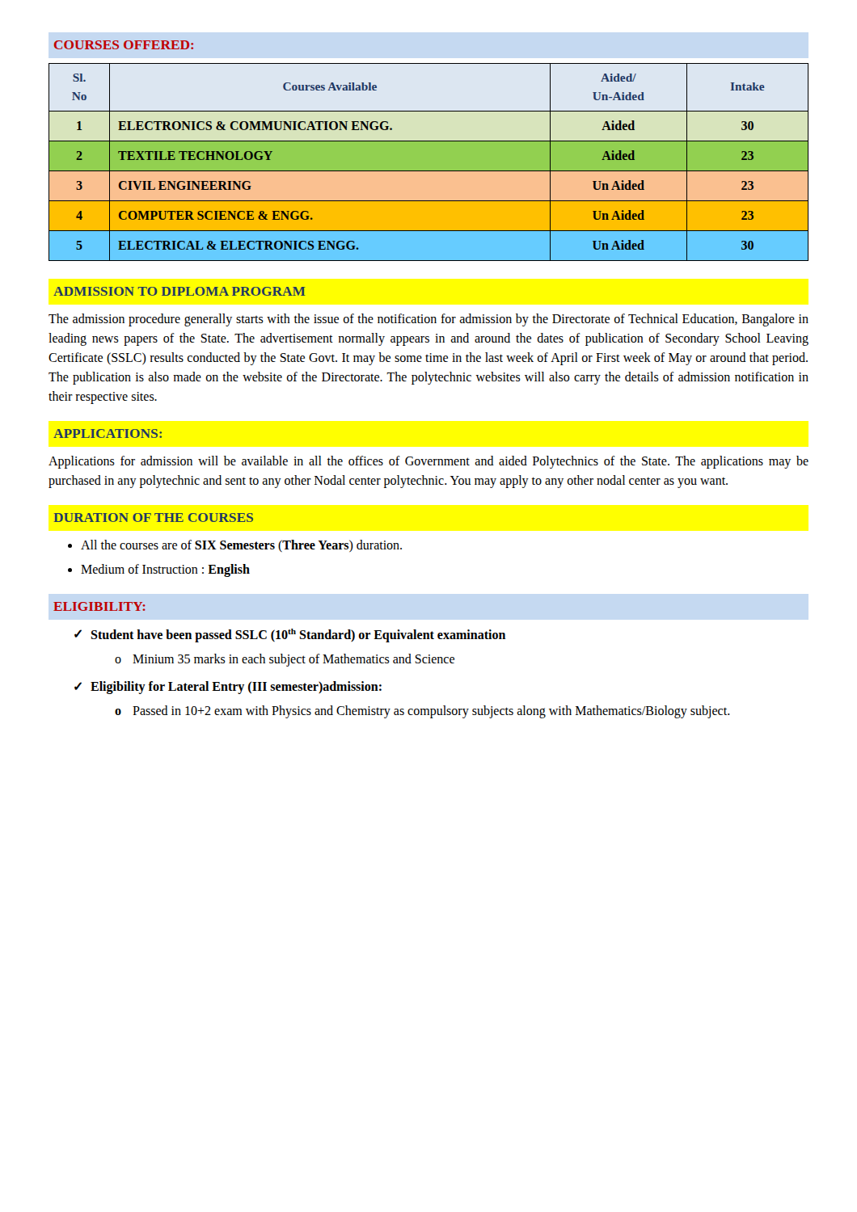COURSES OFFERED:
| Sl. No | Courses Available | Aided/ Un-Aided | Intake |
| --- | --- | --- | --- |
| 1 | ELECTRONICS & COMMUNICATION ENGG. | Aided | 30 |
| 2 | TEXTILE TECHNOLOGY | Aided | 23 |
| 3 | CIVIL ENGINEERING | Un Aided | 23 |
| 4 | COMPUTER SCIENCE & ENGG. | Un Aided | 23 |
| 5 | ELECTRICAL & ELECTRONICS ENGG. | Un Aided | 30 |
ADMISSION TO DIPLOMA PROGRAM
The admission procedure generally starts with the issue of the notification for admission by the Directorate of Technical Education, Bangalore in leading news papers of the State. The advertisement normally appears in and around the dates of publication of Secondary School Leaving Certificate (SSLC) results conducted by the State Govt. It may be some time in the last week of April or First week of May or around that period. The publication is also made on the website of the Directorate. The polytechnic websites will also carry the details of admission notification in their respective sites.
APPLICATIONS:
Applications for admission will be available in all the offices of Government and aided Polytechnics of the State. The applications may be purchased in any polytechnic and sent to any other Nodal center polytechnic. You may apply to any other nodal center as you want.
DURATION OF THE COURSES
All the courses are of SIX Semesters (Three Years) duration.
Medium of Instruction : English
ELIGIBILITY:
Student have been passed SSLC (10th Standard) or Equivalent examination
Minium 35 marks in each subject of Mathematics and Science
Eligibility for Lateral Entry (III semester)admission:
Passed in 10+2 exam with Physics and Chemistry as compulsory subjects along with Mathematics/Biology subject.